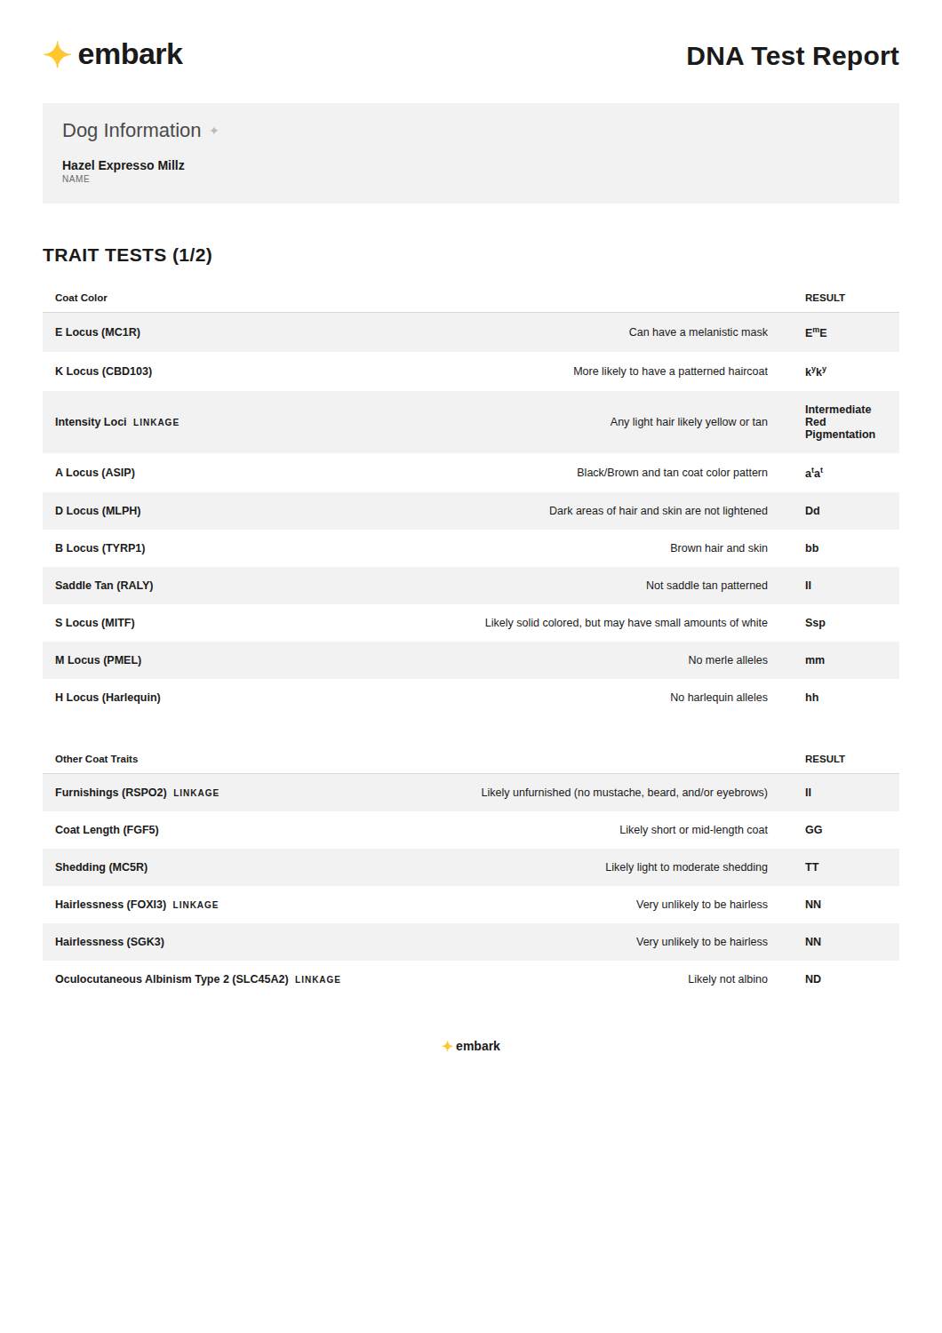✦embark
DNA Test Report
Dog Information ✦
Hazel Expresso Millz
NAME
TRAIT TESTS (1/2)
| Coat Color | | RESULT |
| --- | --- | --- |
| E Locus (MC1R) | Can have a melanistic mask | E m E |
| K Locus (CBD103) | More likely to have a patterned haircoat | k y k y |
| Intensity Loci LINKAGE | Any light hair likely yellow or tan | Intermediate Red Pigmentation |
| A Locus (ASIP) | Black/Brown and tan coat color pattern | a t a t |
| D Locus (MLPH) | Dark areas of hair and skin are not lightened | Dd |
| B Locus (TYRP1) | Brown hair and skin | bb |
| Saddle Tan (RALY) | Not saddle tan patterned | II |
| S Locus (MITF) | Likely solid colored, but may have small amounts of white | Ssp |
| M Locus (PMEL) | No merle alleles | mm |
| H Locus (Harlequin) | No harlequin alleles | hh |
| Other Coat Traits | | RESULT |
| --- | --- | --- |
| Furnishings (RSPO2) LINKAGE | Likely unfurnished (no mustache, beard, and/or eyebrows) | II |
| Coat Length (FGF5) | Likely short or mid-length coat | GG |
| Shedding (MC5R) | Likely light to moderate shedding | TT |
| Hairlessness (FOXI3) LINKAGE | Very unlikely to be hairless | NN |
| Hairlessness (SGK3) | Very unlikely to be hairless | NN |
| Oculocutaneous Albinism Type 2 (SLC45A2) LINKAGE | Likely not albino | ND |
✦embark